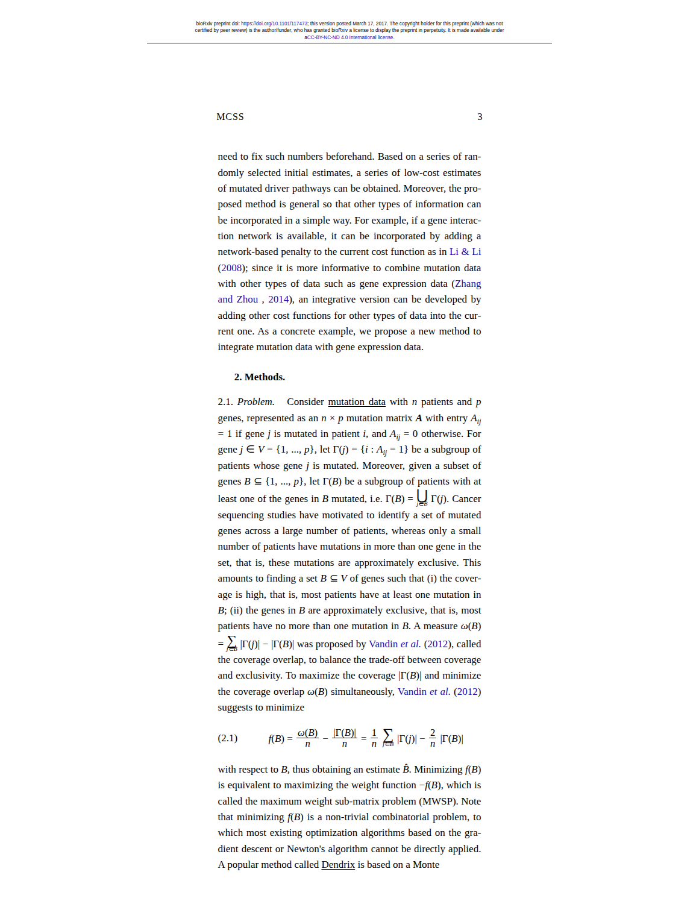bioRxiv preprint doi: https://doi.org/10.1101/117473; this version posted March 17, 2017. The copyright holder for this preprint (which was not certified by peer review) is the author/funder, who has granted bioRxiv a license to display the preprint in perpetuity. It is made available under aCC-BY-NC-ND 4.0 International license.
MCSS 3
need to fix such numbers beforehand. Based on a series of randomly selected initial estimates, a series of low-cost estimates of mutated driver pathways can be obtained. Moreover, the proposed method is general so that other types of information can be incorporated in a simple way. For example, if a gene interaction network is available, it can be incorporated by adding a network-based penalty to the current cost function as in Li & Li (2008); since it is more informative to combine mutation data with other types of data such as gene expression data (Zhang and Zhou , 2014), an integrative version can be developed by adding other cost functions for other types of data into the current one. As a concrete example, we propose a new method to integrate mutation data with gene expression data.
2. Methods.
2.1. Problem. Consider mutation data with n patients and p genes, represented as an n × p mutation matrix A with entry Aij = 1 if gene j is mutated in patient i, and Aij = 0 otherwise. For gene j ∈ V = {1, ..., p}, let Γ(j) = {i : Aij = 1} be a subgroup of patients whose gene j is mutated. Moreover, given a subset of genes B ⊆ {1, ..., p}, let Γ(B) be a subgroup of patients with at least one of the genes in B mutated, i.e. Γ(B) = ⋃j∈B Γ(j). Cancer sequencing studies have motivated to identify a set of mutated genes across a large number of patients, whereas only a small number of patients have mutations in more than one gene in the set, that is, these mutations are approximately exclusive. This amounts to finding a set B ⊆ V of genes such that (i) the coverage is high, that is, most patients have at least one mutation in B; (ii) the genes in B are approximately exclusive, that is, most patients have no more than one mutation in B. A measure ω(B) = ∑j∈B |Γ(j)| − |Γ(B)| was proposed by Vandin et al. (2012), called the coverage overlap, to balance the trade-off between coverage and exclusivity. To maximize the coverage |Γ(B)| and minimize the coverage overlap ω(B) simultaneously, Vandin et al. (2012) suggests to minimize
(2.1) f(B) = ω(B) n − |Γ(B)|n = 1 n ∑j∈B |Γ(j)| − 2 n |Γ(B)|
with respect to B, thus obtaining an estimate B̂. Minimizing f(B) is equivalent to maximizing the weight function −f(B), which is called the maximum weight sub-matrix problem (MWSP). Note that minimizing f(B) is a non-trivial combinatorial problem, to which most existing optimization algorithms based on the gradient descent or Newton's algorithm cannot be directly applied. A popular method called Dendrix is based on a Monte